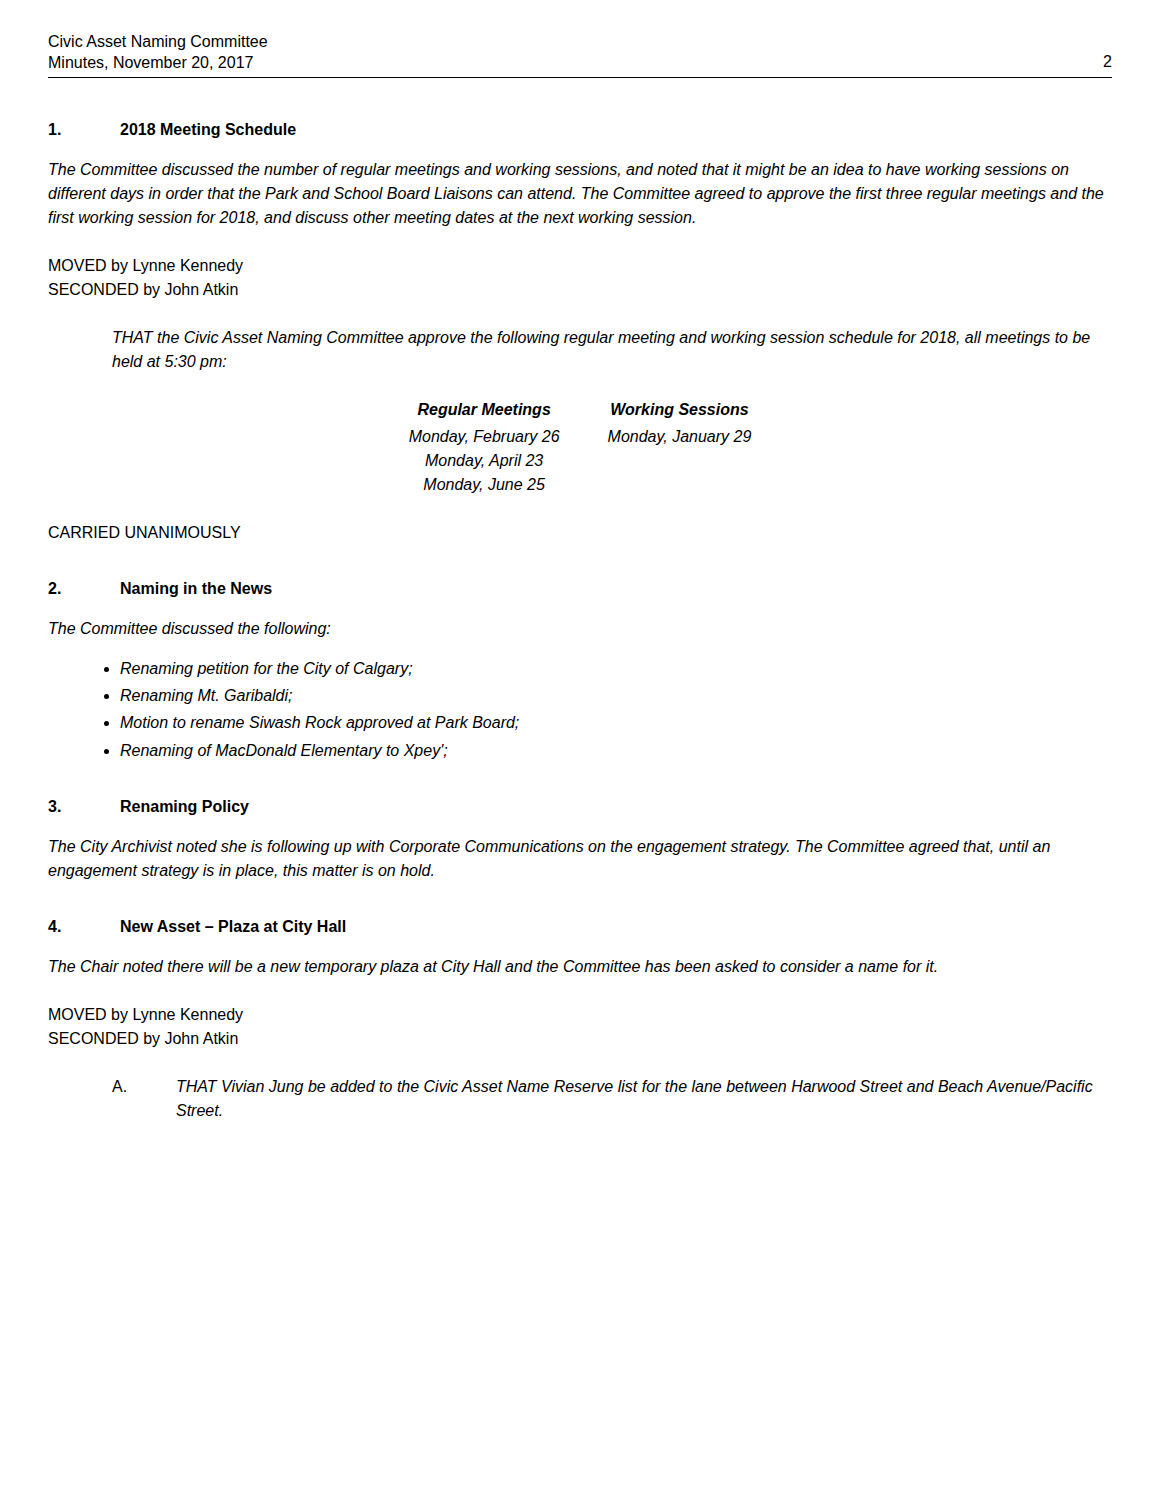Civic Asset Naming Committee
Minutes, November 20, 2017
2
1. 2018 Meeting Schedule
The Committee discussed the number of regular meetings and working sessions, and noted that it might be an idea to have working sessions on different days in order that the Park and School Board Liaisons can attend. The Committee agreed to approve the first three regular meetings and the first working session for 2018, and discuss other meeting dates at the next working session.
MOVED by Lynne Kennedy
SECONDED by John Atkin
THAT the Civic Asset Naming Committee approve the following regular meeting and working session schedule for 2018, all meetings to be held at 5:30 pm:
| Regular Meetings | Working Sessions |
| --- | --- |
| Monday, February 26 | Monday, January 29 |
| Monday, April 23 | |
| Monday, June 25 | |
CARRIED UNANIMOUSLY
2. Naming in the News
The Committee discussed the following:
Renaming petition for the City of Calgary;
Renaming Mt. Garibaldi;
Motion to rename Siwash Rock approved at Park Board;
Renaming of MacDonald Elementary to Xpey';
3. Renaming Policy
The City Archivist noted she is following up with Corporate Communications on the engagement strategy. The Committee agreed that, until an engagement strategy is in place, this matter is on hold.
4. New Asset – Plaza at City Hall
The Chair noted there will be a new temporary plaza at City Hall and the Committee has been asked to consider a name for it.
MOVED by Lynne Kennedy
SECONDED by John Atkin
A.
THAT Vivian Jung be added to the Civic Asset Name Reserve list for the lane between Harwood Street and Beach Avenue/Pacific Street.